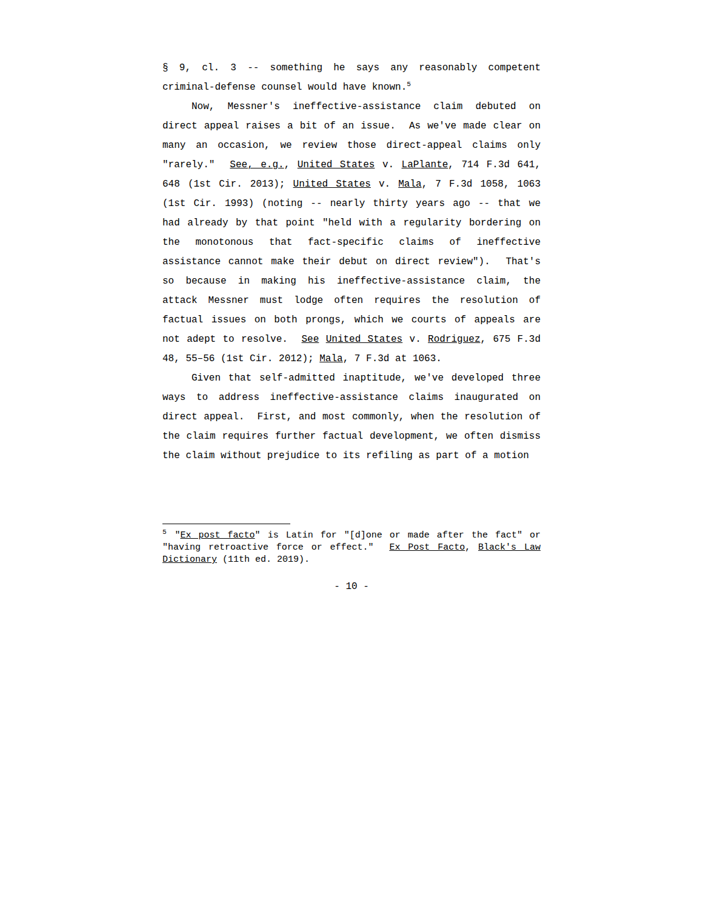§ 9, cl. 3 -- something he says any reasonably competent criminal-defense counsel would have known.5
Now, Messner's ineffective-assistance claim debuted on direct appeal raises a bit of an issue. As we've made clear on many an occasion, we review those direct-appeal claims only "rarely." See, e.g., United States v. LaPlante, 714 F.3d 641, 648 (1st Cir. 2013); United States v. Mala, 7 F.3d 1058, 1063 (1st Cir. 1993) (noting -- nearly thirty years ago -- that we had already by that point "held with a regularity bordering on the monotonous that fact-specific claims of ineffective assistance cannot make their debut on direct review"). That's so because in making his ineffective-assistance claim, the attack Messner must lodge often requires the resolution of factual issues on both prongs, which we courts of appeals are not adept to resolve. See United States v. Rodriguez, 675 F.3d 48, 55–56 (1st Cir. 2012); Mala, 7 F.3d at 1063.
Given that self-admitted inaptitude, we've developed three ways to address ineffective-assistance claims inaugurated on direct appeal. First, and most commonly, when the resolution of the claim requires further factual development, we often dismiss the claim without prejudice to its refiling as part of a motion
5 "Ex post facto" is Latin for "[d]one or made after the fact" or "having retroactive force or effect." Ex Post Facto, Black's Law Dictionary (11th ed. 2019).
- 10 -